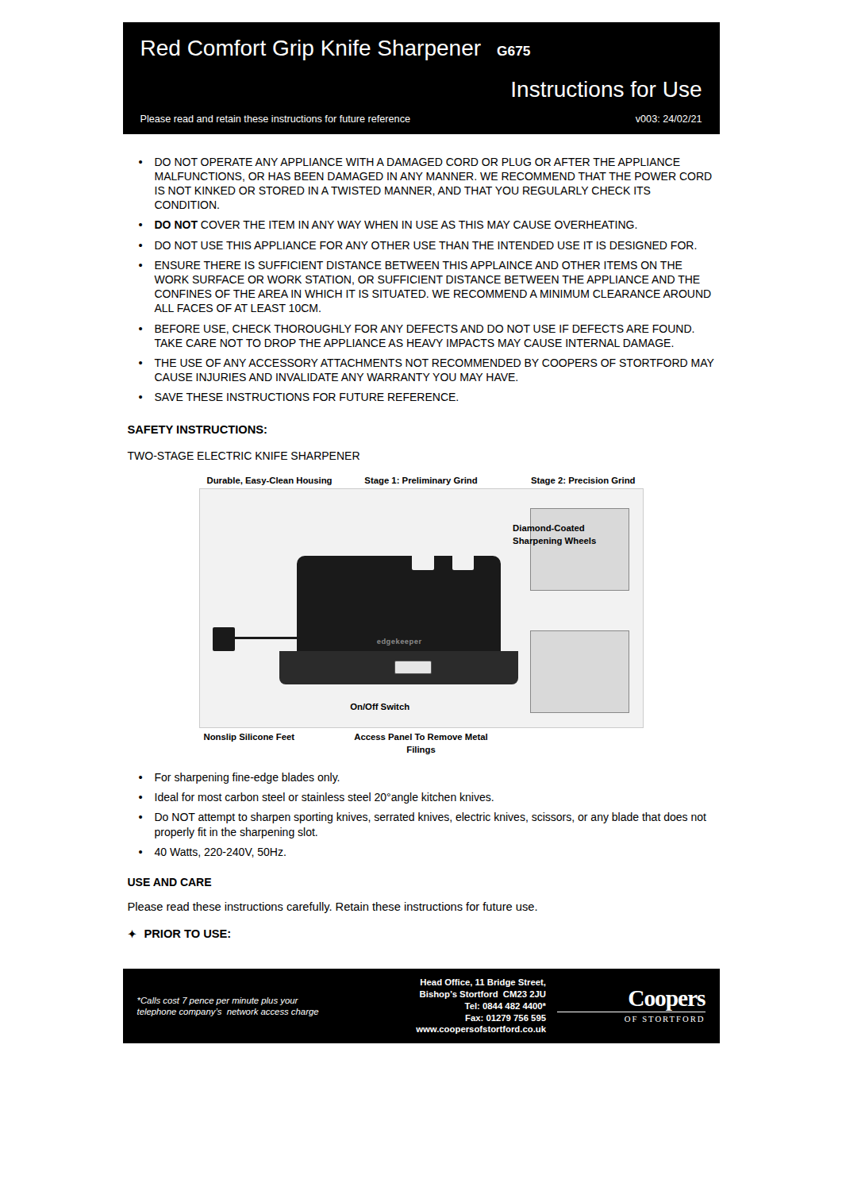Red Comfort Grip Knife Sharpener
G675 Instructions for Use
Please read and retain these instructions for future reference v003: 24/02/21
Do not operate any appliance with a damaged cord or plug or after the appliance malfunctions, or has been damaged in any manner. We recommend that the power cord is not kinked or stored in a twisted manner, and that you regularly check its condition.
Do not cover the item in any way when in use as this may cause overheating.
Do not use this appliance for any other use than the intended use it is designed for.
Ensure there is sufficient distance between this applaince and other items on the work surface or work station, or sufficient distance between the appliance and the confines of the area in which it is situated. We recommend a minimum clearance around all faces of at least 10cm.
Before use, check thoroughly for any defects and do not use if defects are found. Take care not to drop the appliance as heavy impacts may cause internal damage.
The use of any accessory attachments not recommended by Coopers of Stortford may cause injuries and invalidate any warranty you may have.
Save these instructions for future reference.
SAFETY INSTRUCTIONS:
Two-stage electric knife sharpener
Durable, Easy-Clean Housing Stage 1: Preliminary Grind Stage 2: Precision Grind
edgekeeper
Diamond-Coated
Sharpening Wheels
On/Off Switch
Nonslip Silicone Feet Access Panel To Remove Metal Filings
For sharpening fine-edge blades only.
Ideal for most carbon steel or stainless steel 20°angle kitchen knives.
Do NOT attempt to sharpen sporting knives, serrated knives, electric knives, scissors, or any blade that does not properly fit in the sharpening slot.
40 Watts, 220-240V, 50Hz.
USE AND CARE
Please read these instructions carefully. Retain these instructions for future use.
✦ PRIOR TO USE:
*Calls cost 7 pence per minute plus your
telephone company’s network access charge
Head Office, 11 Bridge Street,
Bishop’s Stortford CM23 2JU
Tel: 0844 482 4400*
Fax: 01279 756 595
www.coopersofstortford.co.uk
Coopers
OF STORTFORD